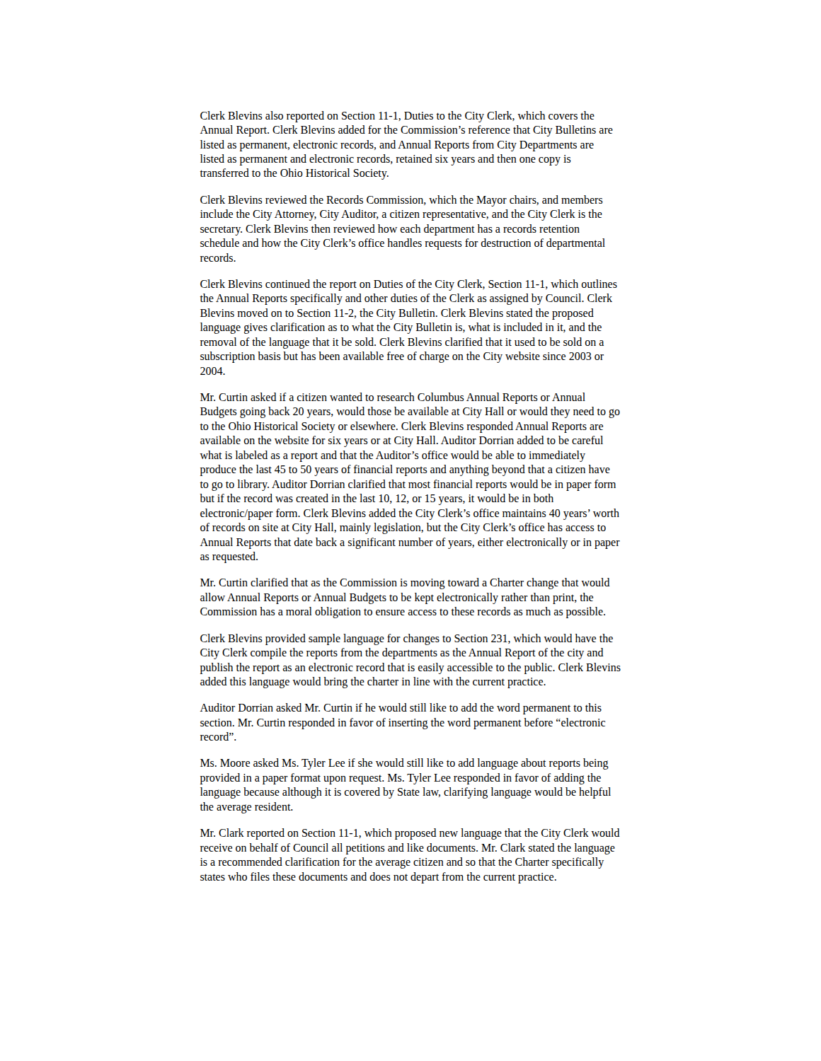Clerk Blevins also reported on Section 11-1, Duties to the City Clerk, which covers the Annual Report. Clerk Blevins added for the Commission’s reference that City Bulletins are listed as permanent, electronic records, and Annual Reports from City Departments are listed as permanent and electronic records, retained six years and then one copy is transferred to the Ohio Historical Society.
Clerk Blevins reviewed the Records Commission, which the Mayor chairs, and members include the City Attorney, City Auditor, a citizen representative, and the City Clerk is the secretary. Clerk Blevins then reviewed how each department has a records retention schedule and how the City Clerk’s office handles requests for destruction of departmental records.
Clerk Blevins continued the report on Duties of the City Clerk, Section 11-1, which outlines the Annual Reports specifically and other duties of the Clerk as assigned by Council. Clerk Blevins moved on to Section 11-2, the City Bulletin. Clerk Blevins stated the proposed language gives clarification as to what the City Bulletin is, what is included in it, and the removal of the language that it be sold. Clerk Blevins clarified that it used to be sold on a subscription basis but has been available free of charge on the City website since 2003 or 2004.
Mr. Curtin asked if a citizen wanted to research Columbus Annual Reports or Annual Budgets going back 20 years, would those be available at City Hall or would they need to go to the Ohio Historical Society or elsewhere. Clerk Blevins responded Annual Reports are available on the website for six years or at City Hall. Auditor Dorrian added to be careful what is labeled as a report and that the Auditor’s office would be able to immediately produce the last 45 to 50 years of financial reports and anything beyond that a citizen have to go to library. Auditor Dorrian clarified that most financial reports would be in paper form but if the record was created in the last 10, 12, or 15 years, it would be in both electronic/paper form. Clerk Blevins added the City Clerk’s office maintains 40 years’ worth of records on site at City Hall, mainly legislation, but the City Clerk’s office has access to Annual Reports that date back a significant number of years, either electronically or in paper as requested.
Mr. Curtin clarified that as the Commission is moving toward a Charter change that would allow Annual Reports or Annual Budgets to be kept electronically rather than print, the Commission has a moral obligation to ensure access to these records as much as possible.
Clerk Blevins provided sample language for changes to Section 231, which would have the City Clerk compile the reports from the departments as the Annual Report of the city and publish the report as an electronic record that is easily accessible to the public. Clerk Blevins added this language would bring the charter in line with the current practice.
Auditor Dorrian asked Mr. Curtin if he would still like to add the word permanent to this section. Mr. Curtin responded in favor of inserting the word permanent before “electronic record”.
Ms. Moore asked Ms. Tyler Lee if she would still like to add language about reports being provided in a paper format upon request. Ms. Tyler Lee responded in favor of adding the language because although it is covered by State law, clarifying language would be helpful the average resident.
Mr. Clark reported on Section 11-1, which proposed new language that the City Clerk would receive on behalf of Council all petitions and like documents. Mr. Clark stated the language is a recommended clarification for the average citizen and so that the Charter specifically states who files these documents and does not depart from the current practice.